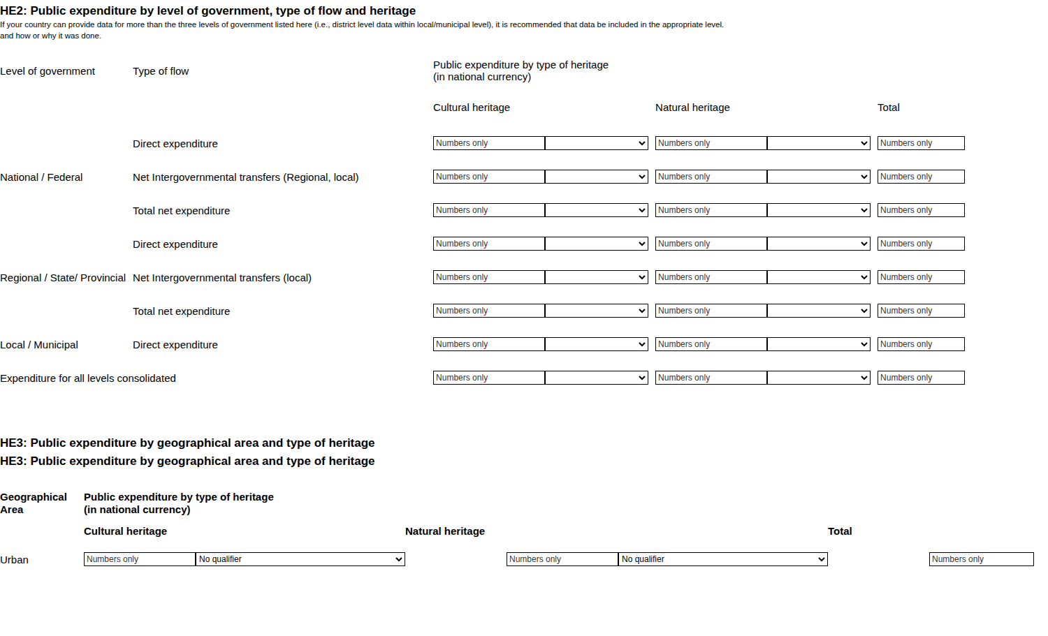HE2: Public expenditure by level of government, type of flow and heritage
If your country can provide data for more than the three levels of government listed here (i.e., district level data within local/municipal level), it is recommended that data be included in the appropriate level.
and how or why it was done.
| Level of government | Type of flow | Public expenditure by type of heritage (in national currency) |
| | | Cultural heritage | | Natural heritage | | Total |
| | Direct expenditure | | | | | | | |
| National / Federal | Net Intergovernmental transfers (Regional, local) | | | | | | | |
| | Total net expenditure | | | | | | | |
| | Direct expenditure | | | | | | | |
| Regional / State/ Provincial | Net Intergovernmental transfers (local) | | | | | | | |
| | Total net expenditure | | | | | | | |
| Local / Municipal | Direct expenditure | | | | | | | |
| Expenditure for all levels consolidated | | | | | | | |
HE3: Public expenditure by geographical area and type of heritage
HE3: Public expenditure by geographical area and type of heritage
| Geographical Area | Public expenditure by type of heritage (in national currency) |
| | Cultural heritage | Natural heritage | Total |
| Urban | | No qualifier | | No qualifier | |